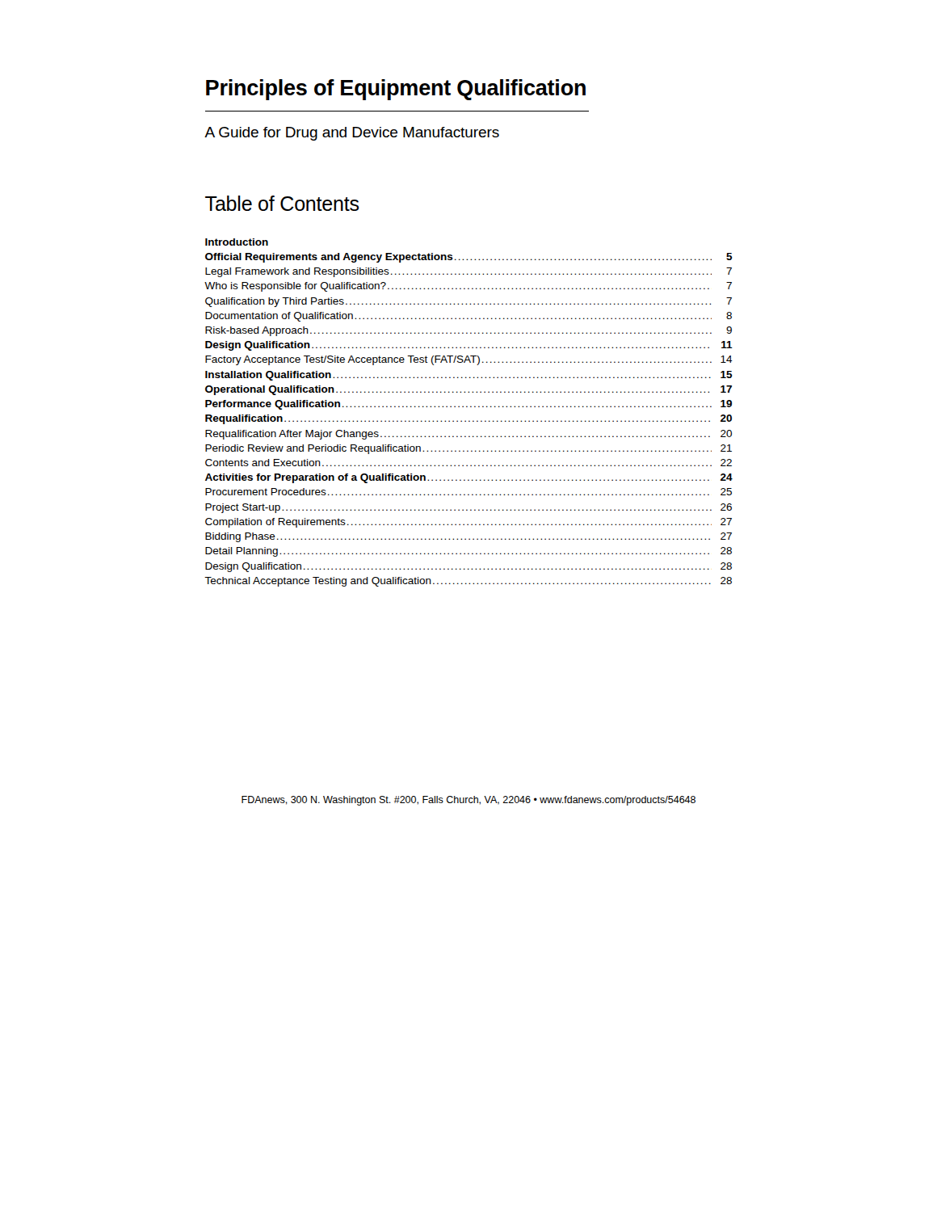Principles of Equipment Qualification
A Guide for Drug and Device Manufacturers
Table of Contents
Introduction
Official Requirements and Agency Expectations .......................................................................................................................................................... 5
Legal Framework and Responsibilities .......................................................................................................................................................... 7
Who is Responsible for Qualification? .......................................................................................................................................................... 7
Qualification by Third Parties .......................................................................................................................................................... 7
Documentation of Qualification .......................................................................................................................................................... 8
Risk-based Approach .......................................................................................................................................................... 9
Design Qualification .......................................................................................................................................................... 11
Factory Acceptance Test/Site Acceptance Test (FAT/SAT) .......................................................................................................................................................... 14
Installation Qualification .......................................................................................................................................................... 15
Operational Qualification .......................................................................................................................................................... 17
Performance Qualification .......................................................................................................................................................... 19
Requalification .......................................................................................................................................................... 20
Requalification After Major Changes .......................................................................................................................................................... 20
Periodic Review and Periodic Requalification .......................................................................................................................................................... 21
Contents and Execution .......................................................................................................................................................... 22
Activities for Preparation of a Qualification .......................................................................................................................................................... 24
Procurement Procedures .......................................................................................................................................................... 25
Project Start-up .......................................................................................................................................................... 26
Compilation of Requirements .......................................................................................................................................................... 27
Bidding Phase .......................................................................................................................................................... 27
Detail Planning .......................................................................................................................................................... 28
Design Qualification .......................................................................................................................................................... 28
Technical Acceptance Testing and Qualification .......................................................................................................................................................... 28
FDAnews, 300 N. Washington St. #200, Falls Church, VA, 22046 • www.fdanews.com/products/54648